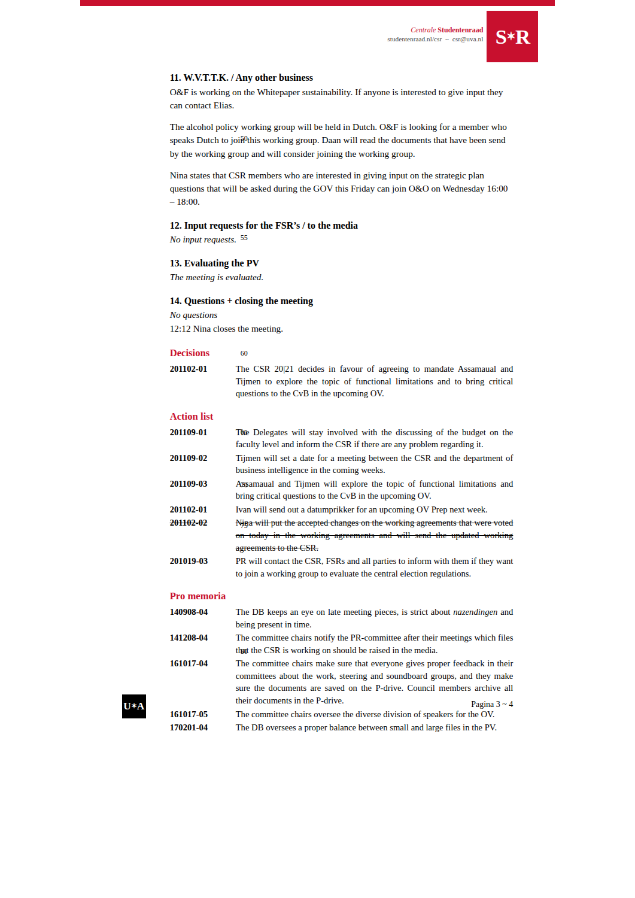Centrale Studentenraad
studentenraad.nl/csr ~ csr@uva.nl
S✶R
11. W.V.T.T.K. / Any other business
O&F is working on the Whitepaper sustainability. If anyone is interested to give input they can contact Elias.
50
The alcohol policy working group will be held in Dutch. O&F is looking for a member who speaks Dutch to join this working group. Daan will read the documents that have been send by the working group and will consider joining the working group.
Nina states that CSR members who are interested in giving input on the strategic plan questions that will be asked during the GOV this Friday can join O&O on Wednesday 16:00 – 18:00.
12. Input requests for the FSR’s / to the media
55
No input requests.
13. Evaluating the PV
The meeting is evaluated.
14. Questions + closing the meeting
No questions
12:12 Nina closes the meeting.
60
Decisions
| 201102-01 | The CSR 20/21 decides in favour of agreeing to mandate Assamaual and Tijmen to explore the topic of functional limitations and to bring critical questions to the CvB in the upcoming OV. |
Action list
65 70 75
| 201109-01 | The Delegates will stay involved with the discussing of the budget on the faculty level and inform the CSR if there are any problem regarding it. |
| 201109-02 | Tijmen will set a date for a meeting between the CSR and the department of business intelligence in the coming weeks. |
| 201109-03 | Assamaual and Tijmen will explore the topic of functional limitations and bring critical questions to the CvB in the upcoming OV. |
| 201102-01 | Ivan will send out a datumprikker for an upcoming OV Prep next week. |
| 201102-02 | Nina will put the accepted changes on the working agreements that were voted on today in the working agreements and will send the updated working agreements to the CSR. |
| 201019-03 | PR will contact the CSR, FSRs and all parties to inform with them if they want to join a working group to evaluate the central election regulations. |
Pro memoria
80
| 140908-04 | The DB keeps an eye on late meeting pieces, is strict about nazendingen and being present in time. |
| 141208-04 | The committee chairs notify the PR-committee after their meetings which files that the CSR is working on should be raised in the media. |
| 161017-04 | The committee chairs make sure that everyone gives proper feedback in their committees about the work, steering and soundboard groups, and they make sure the documents are saved on the P-drive. Council members archive all their documents in the P-drive. |
| 161017-05 | The committee chairs oversee the diverse division of speakers for the OV. |
| 170201-04 | The DB oversees a proper balance between small and large files in the PV. |
U✶A
Pagina 3 ~ 4